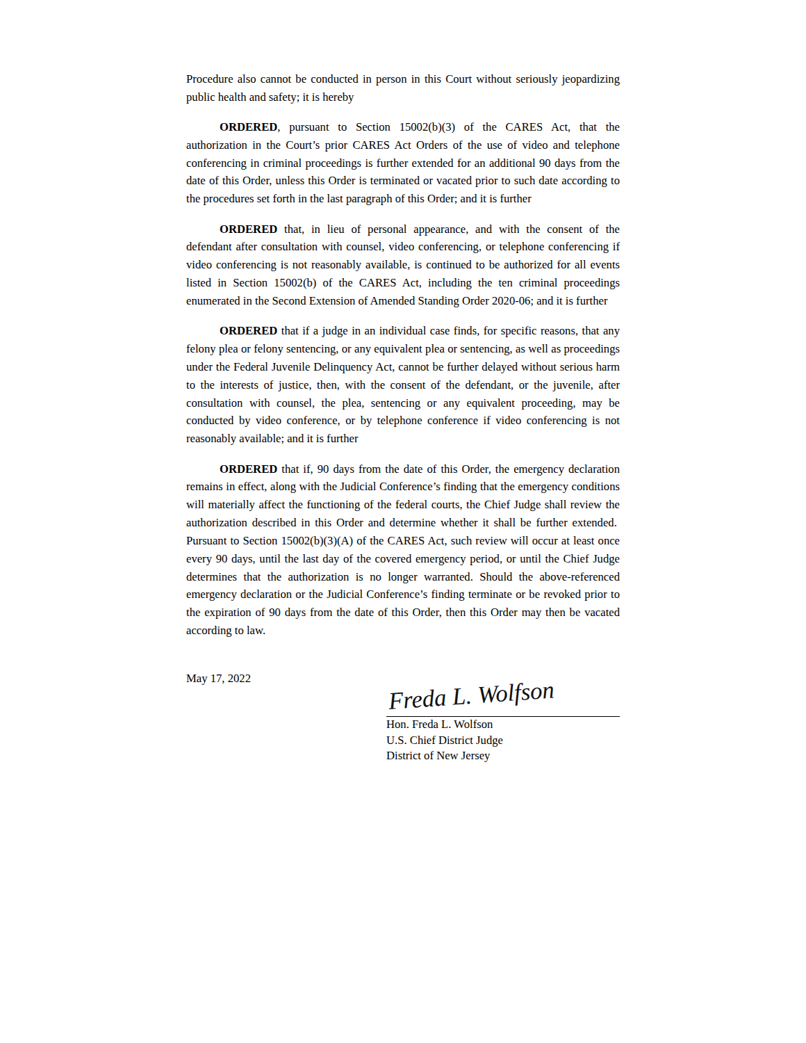Procedure also cannot be conducted in person in this Court without seriously jeopardizing public health and safety; it is hereby
ORDERED, pursuant to Section 15002(b)(3) of the CARES Act, that the authorization in the Court’s prior CARES Act Orders of the use of video and telephone conferencing in criminal proceedings is further extended for an additional 90 days from the date of this Order, unless this Order is terminated or vacated prior to such date according to the procedures set forth in the last paragraph of this Order; and it is further
ORDERED that, in lieu of personal appearance, and with the consent of the defendant after consultation with counsel, video conferencing, or telephone conferencing if video conferencing is not reasonably available, is continued to be authorized for all events listed in Section 15002(b) of the CARES Act, including the ten criminal proceedings enumerated in the Second Extension of Amended Standing Order 2020-06; and it is further
ORDERED that if a judge in an individual case finds, for specific reasons, that any felony plea or felony sentencing, or any equivalent plea or sentencing, as well as proceedings under the Federal Juvenile Delinquency Act, cannot be further delayed without serious harm to the interests of justice, then, with the consent of the defendant, or the juvenile, after consultation with counsel, the plea, sentencing or any equivalent proceeding, may be conducted by video conference, or by telephone conference if video conferencing is not reasonably available; and it is further
ORDERED that if, 90 days from the date of this Order, the emergency declaration remains in effect, along with the Judicial Conference’s finding that the emergency conditions will materially affect the functioning of the federal courts, the Chief Judge shall review the authorization described in this Order and determine whether it shall be further extended. Pursuant to Section 15002(b)(3)(A) of the CARES Act, such review will occur at least once every 90 days, until the last day of the covered emergency period, or until the Chief Judge determines that the authorization is no longer warranted. Should the above-referenced emergency declaration or the Judicial Conference’s finding terminate or be revoked prior to the expiration of 90 days from the date of this Order, then this Order may then be vacated according to law.
May 17, 2022
Freda L. Wolfson
Hon. Freda L. Wolfson
U.S. Chief District Judge
District of New Jersey